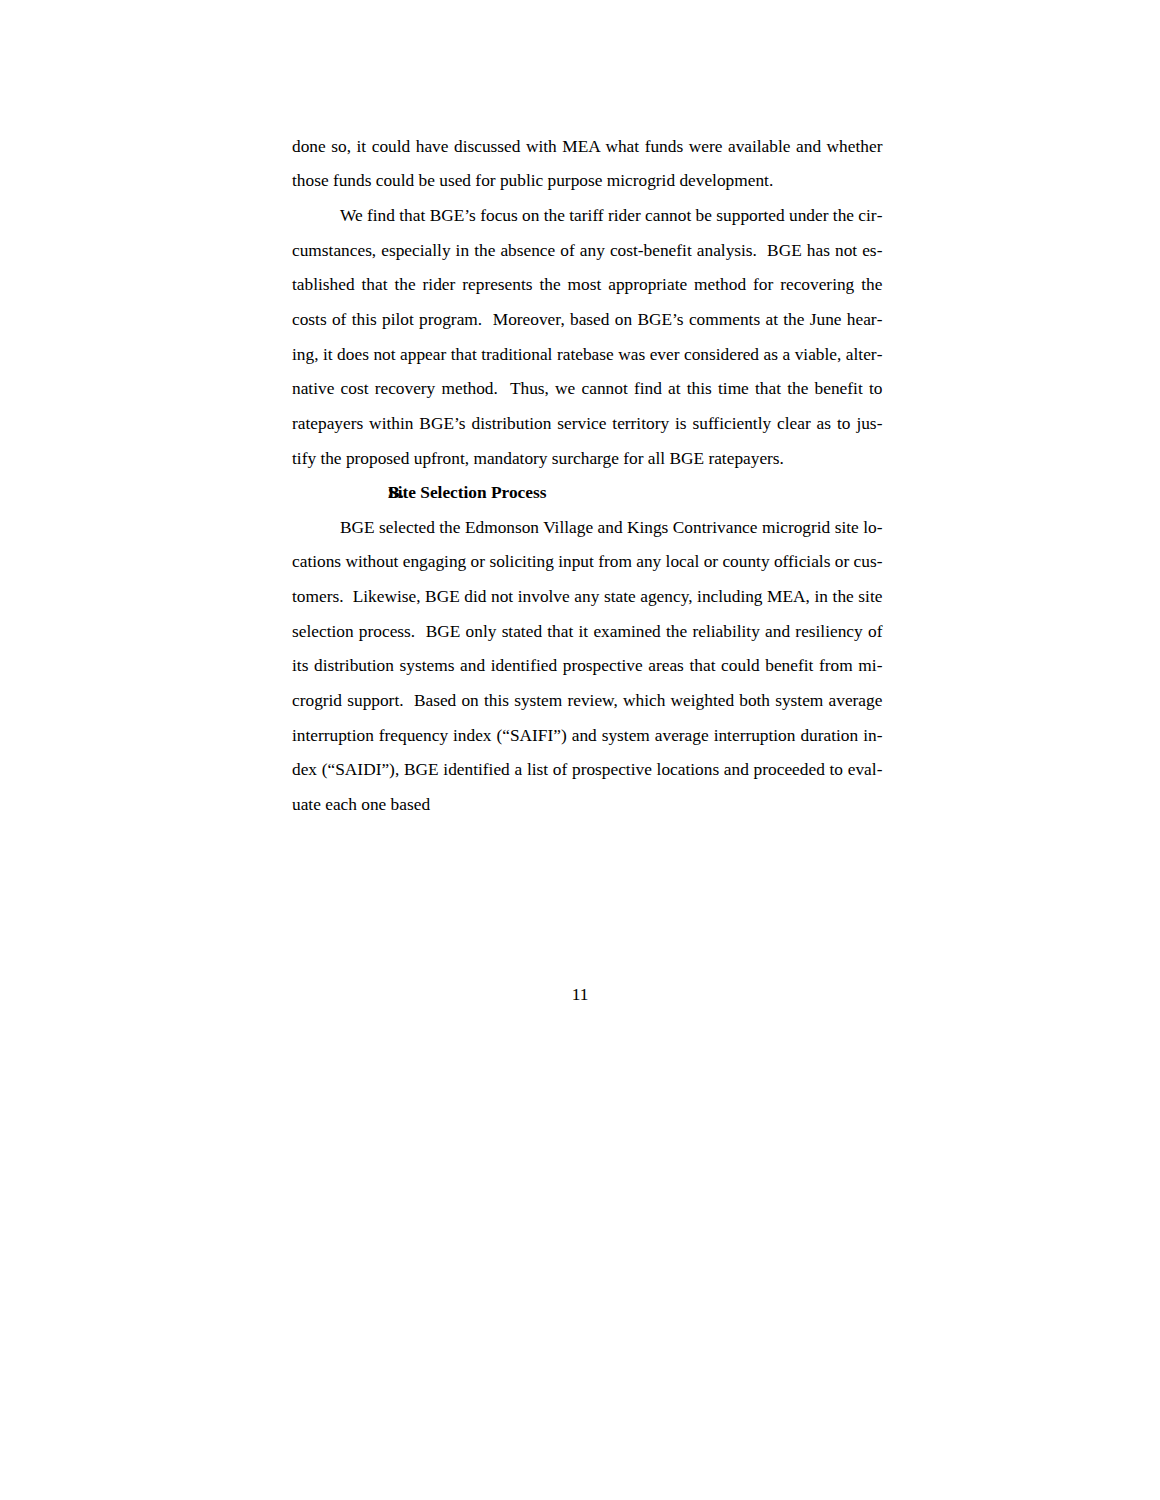done so, it could have discussed with MEA what funds were available and whether those funds could be used for public purpose microgrid development.
We find that BGE’s focus on the tariff rider cannot be supported under the circumstances, especially in the absence of any cost-benefit analysis. BGE has not established that the rider represents the most appropriate method for recovering the costs of this pilot program. Moreover, based on BGE’s comments at the June hearing, it does not appear that traditional ratebase was ever considered as a viable, alternative cost recovery method. Thus, we cannot find at this time that the benefit to ratepayers within BGE’s distribution service territory is sufficiently clear as to justify the proposed upfront, mandatory surcharge for all BGE ratepayers.
B. Site Selection Process
BGE selected the Edmonson Village and Kings Contrivance microgrid site locations without engaging or soliciting input from any local or county officials or customers. Likewise, BGE did not involve any state agency, including MEA, in the site selection process. BGE only stated that it examined the reliability and resiliency of its distribution systems and identified prospective areas that could benefit from microgrid support. Based on this system review, which weighted both system average interruption frequency index (“SAIFI”) and system average interruption duration index (“SAIDI”), BGE identified a list of prospective locations and proceeded to evaluate each one based
11